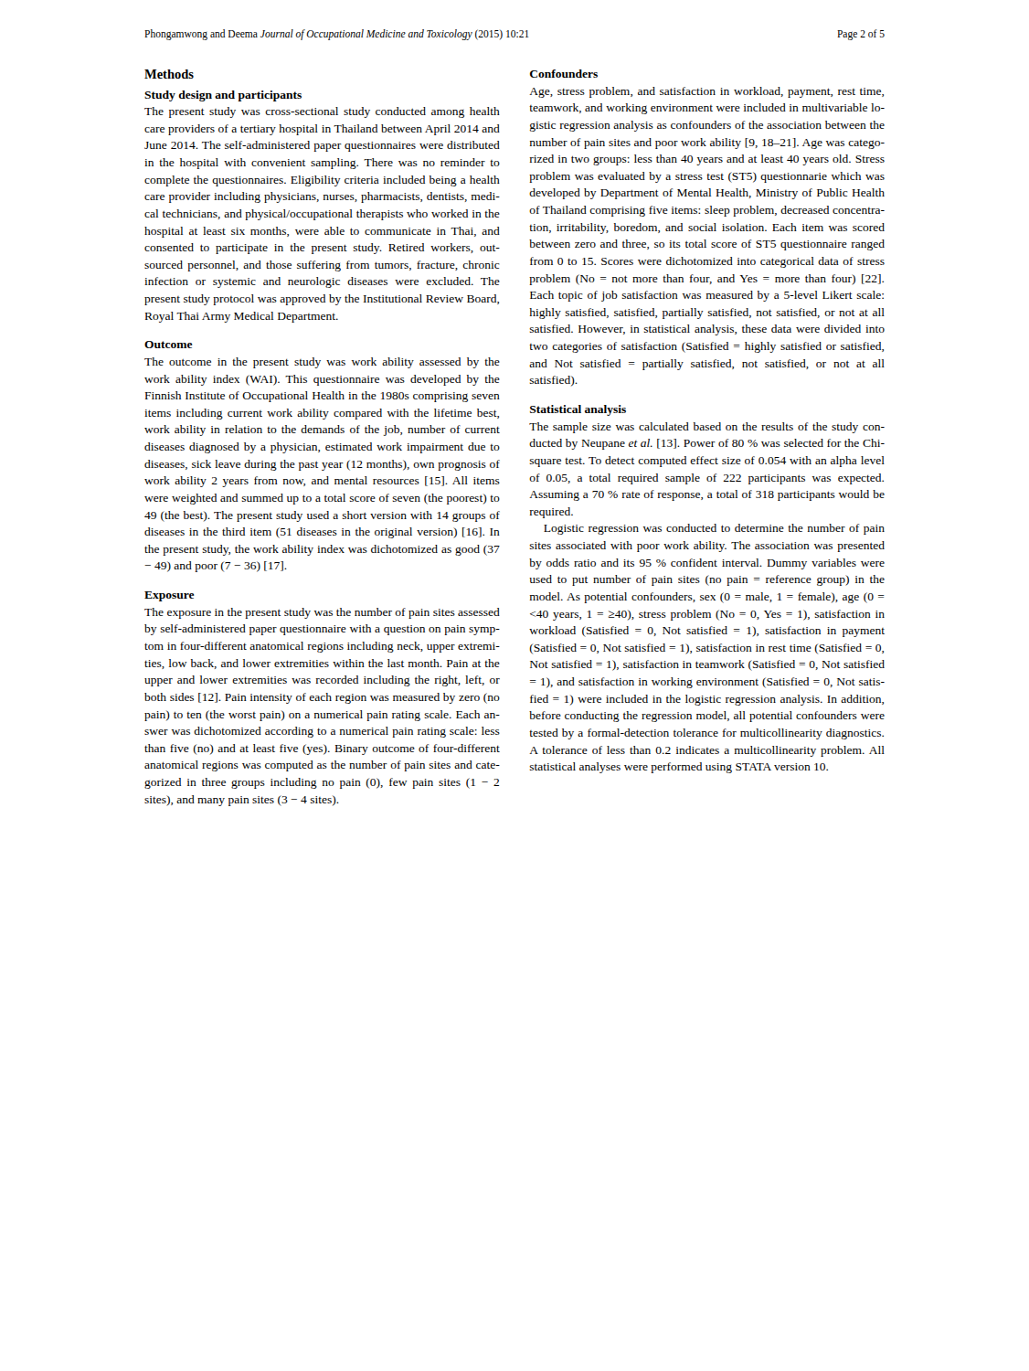Phongamwong and Deema Journal of Occupational Medicine and Toxicology (2015) 10:21 Page 2 of 5
Methods
Study design and participants
The present study was cross-sectional study conducted among health care providers of a tertiary hospital in Thailand between April 2014 and June 2014. The self-administered paper questionnaires were distributed in the hospital with convenient sampling. There was no reminder to complete the questionnaires. Eligibility criteria included being a health care provider including physicians, nurses, pharmacists, dentists, medical technicians, and physical/occupational therapists who worked in the hospital at least six months, were able to communicate in Thai, and consented to participate in the present study. Retired workers, outsourced personnel, and those suffering from tumors, fracture, chronic infection or systemic and neurologic diseases were excluded. The present study protocol was approved by the Institutional Review Board, Royal Thai Army Medical Department.
Outcome
The outcome in the present study was work ability assessed by the work ability index (WAI). This questionnaire was developed by the Finnish Institute of Occupational Health in the 1980s comprising seven items including current work ability compared with the lifetime best, work ability in relation to the demands of the job, number of current diseases diagnosed by a physician, estimated work impairment due to diseases, sick leave during the past year (12 months), own prognosis of work ability 2 years from now, and mental resources [15]. All items were weighted and summed up to a total score of seven (the poorest) to 49 (the best). The present study used a short version with 14 groups of diseases in the third item (51 diseases in the original version) [16]. In the present study, the work ability index was dichotomized as good (37 − 49) and poor (7 − 36) [17].
Exposure
The exposure in the present study was the number of pain sites assessed by self-administered paper questionnaire with a question on pain symptom in four-different anatomical regions including neck, upper extremities, low back, and lower extremities within the last month. Pain at the upper and lower extremities was recorded including the right, left, or both sides [12]. Pain intensity of each region was measured by zero (no pain) to ten (the worst pain) on a numerical pain rating scale. Each answer was dichotomized according to a numerical pain rating scale: less than five (no) and at least five (yes). Binary outcome of four-different anatomical regions was computed as the number of pain sites and categorized in three groups including no pain (0), few pain sites (1 − 2 sites), and many pain sites (3 − 4 sites).
Confounders
Age, stress problem, and satisfaction in workload, payment, rest time, teamwork, and working environment were included in multivariable logistic regression analysis as confounders of the association between the number of pain sites and poor work ability [9, 18–21]. Age was categorized in two groups: less than 40 years and at least 40 years old. Stress problem was evaluated by a stress test (ST5) questionnarie which was developed by Department of Mental Health, Ministry of Public Health of Thailand comprising five items: sleep problem, decreased concentration, irritability, boredom, and social isolation. Each item was scored between zero and three, so its total score of ST5 questionnaire ranged from 0 to 15. Scores were dichotomized into categorical data of stress problem (No = not more than four, and Yes = more than four) [22]. Each topic of job satisfaction was measured by a 5-level Likert scale: highly satisfied, satisfied, partially satisfied, not satisfied, or not at all satisfied. However, in statistical analysis, these data were divided into two categories of satisfaction (Satisfied = highly satisfied or satisfied, and Not satisfied = partially satisfied, not satisfied, or not at all satisfied).
Statistical analysis
The sample size was calculated based on the results of the study conducted by Neupane et al. [13]. Power of 80 % was selected for the Chi-square test. To detect computed effect size of 0.054 with an alpha level of 0.05, a total required sample of 222 participants was expected. Assuming a 70 % rate of response, a total of 318 participants would be required.
Logistic regression was conducted to determine the number of pain sites associated with poor work ability. The association was presented by odds ratio and its 95 % confident interval. Dummy variables were used to put number of pain sites (no pain = reference group) in the model. As potential confounders, sex (0 = male, 1 = female), age (0 = <40 years, 1 = ≥40), stress problem (No = 0, Yes = 1), satisfaction in workload (Satisfied = 0, Not satisfied = 1), satisfaction in payment (Satisfied = 0, Not satisfied = 1), satisfaction in rest time (Satisfied = 0, Not satisfied = 1), satisfaction in teamwork (Satisfied = 0, Not satisfied = 1), and satisfaction in working environment (Satisfied = 0, Not satisfied = 1) were included in the logistic regression analysis. In addition, before conducting the regression model, all potential confounders were tested by a formal-detection tolerance for multicollinearity diagnostics. A tolerance of less than 0.2 indicates a multicollinearity problem. All statistical analyses were performed using STATA version 10.